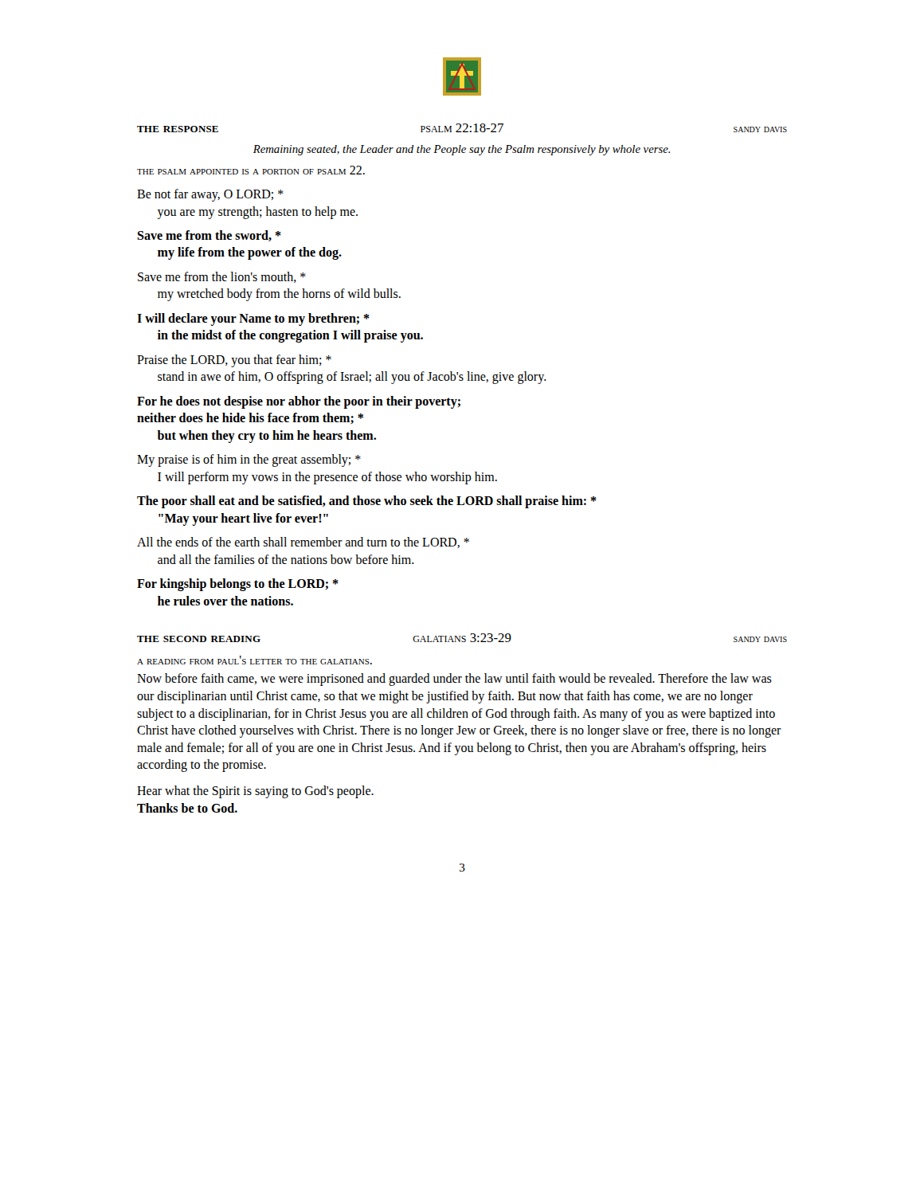The Response
Psalm 22:18-27
Sandy Davis
Remaining seated, the Leader and the People say the Psalm responsively by whole verse.
The Psalm appointed is a portion of Psalm 22.
Be not far away, O LORD; * you are my strength; hasten to help me.
Save me from the sword, * my life from the power of the dog.
Save me from the lion's mouth, * my wretched body from the horns of wild bulls.
I will declare your Name to my brethren; * in the midst of the congregation I will praise you.
Praise the LORD, you that fear him; * stand in awe of him, O offspring of Israel; all you of Jacob's line, give glory.
For he does not despise nor abhor the poor in their poverty;
neither does he hide his face from them; * but when they cry to him he hears them.
My praise is of him in the great assembly; * I will perform my vows in the presence of those who worship him.
The poor shall eat and be satisfied, and those who seek the LORD shall praise him: * "May your heart live for ever!"
All the ends of the earth shall remember and turn to the LORD, * and all the families of the nations bow before him.
For kingship belongs to the LORD; * he rules over the nations.
The Second Reading
Galatians 3:23-29
Sandy Davis
A reading from Paul's letter to the Galatians.
Now before faith came, we were imprisoned and guarded under the law until faith would be revealed. Therefore the law was our disciplinarian until Christ came, so that we might be justified by faith. But now that faith has come, we are no longer subject to a disciplinarian, for in Christ Jesus you are all children of God through faith. As many of you as were baptized into Christ have clothed yourselves with Christ. There is no longer Jew or Greek, there is no longer slave or free, there is no longer male and female; for all of you are one in Christ Jesus. And if you belong to Christ, then you are Abraham's offspring, heirs according to the promise.
Hear what the Spirit is saying to God's people.
Thanks be to God.
3